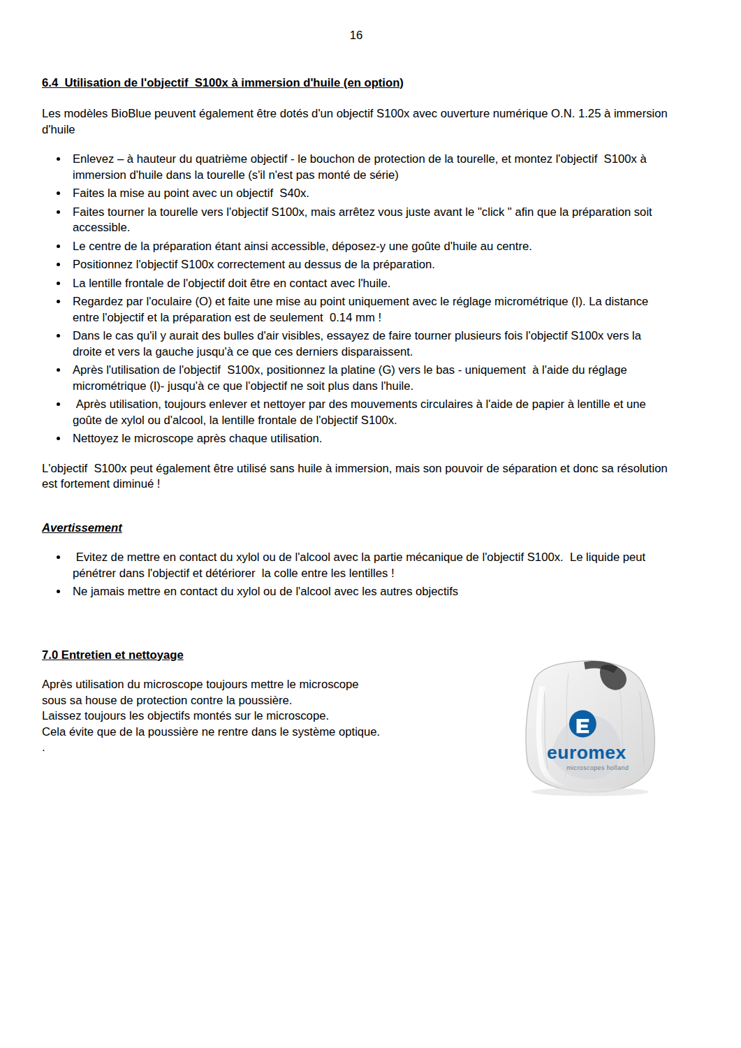16
6.4 Utilisation de l'objectif S100x à immersion d'huile (en option)
Les modèles BioBlue peuvent également être dotés d'un objectif S100x avec ouverture numérique O.N. 1.25 à immersion d'huile
Enlevez – à hauteur du quatrième objectif - le bouchon de protection de la tourelle, et montez l'objectif S100x à immersion d'huile dans la tourelle (s'il n'est pas monté de série)
Faites la mise au point avec un objectif S40x.
Faites tourner la tourelle vers l'objectif S100x, mais arrêtez vous juste avant le "click " afin que la préparation soit accessible.
Le centre de la préparation étant ainsi accessible, déposez-y une goûte d'huile au centre.
Positionnez l'objectif S100x correctement au dessus de la préparation.
La lentille frontale de l'objectif doit être en contact avec l'huile.
Regardez par l'oculaire (O) et faite une mise au point uniquement avec le réglage micrométrique (I). La distance entre l'objectif et la préparation est de seulement 0.14 mm !
Dans le cas qu'il y aurait des bulles d'air visibles, essayez de faire tourner plusieurs fois l'objectif S100x vers la droite et vers la gauche jusqu'à ce que ces derniers disparaissent.
Après l'utilisation de l'objectif S100x, positionnez la platine (G) vers le bas - uniquement à l'aide du réglage micrométrique (I)- jusqu'à ce que l'objectif ne soit plus dans l'huile.
Après utilisation, toujours enlever et nettoyer par des mouvements circulaires à l'aide de papier à lentille et une goûte de xylol ou d'alcool, la lentille frontale de l'objectif S100x.
Nettoyez le microscope après chaque utilisation.
L'objectif S100x peut également être utilisé sans huile à immersion, mais son pouvoir de séparation et donc sa résolution est fortement diminué !
Avertissement
Evitez de mettre en contact du xylol ou de l'alcool avec la partie mécanique de l'objectif S100x. Le liquide peut pénétrer dans l'objectif et détériorer la colle entre les lentilles !
Ne jamais mettre en contact du xylol ou de l'alcool avec les autres objectifs
7.0 Entretien et nettoyage
Après utilisation du microscope toujours mettre le microscope
sous sa house de protection contre la poussière.
Laissez toujours les objectifs montés sur le microscope.
Cela évite que de la poussière ne rentre dans le système optique.
.
euromex microscopes holland